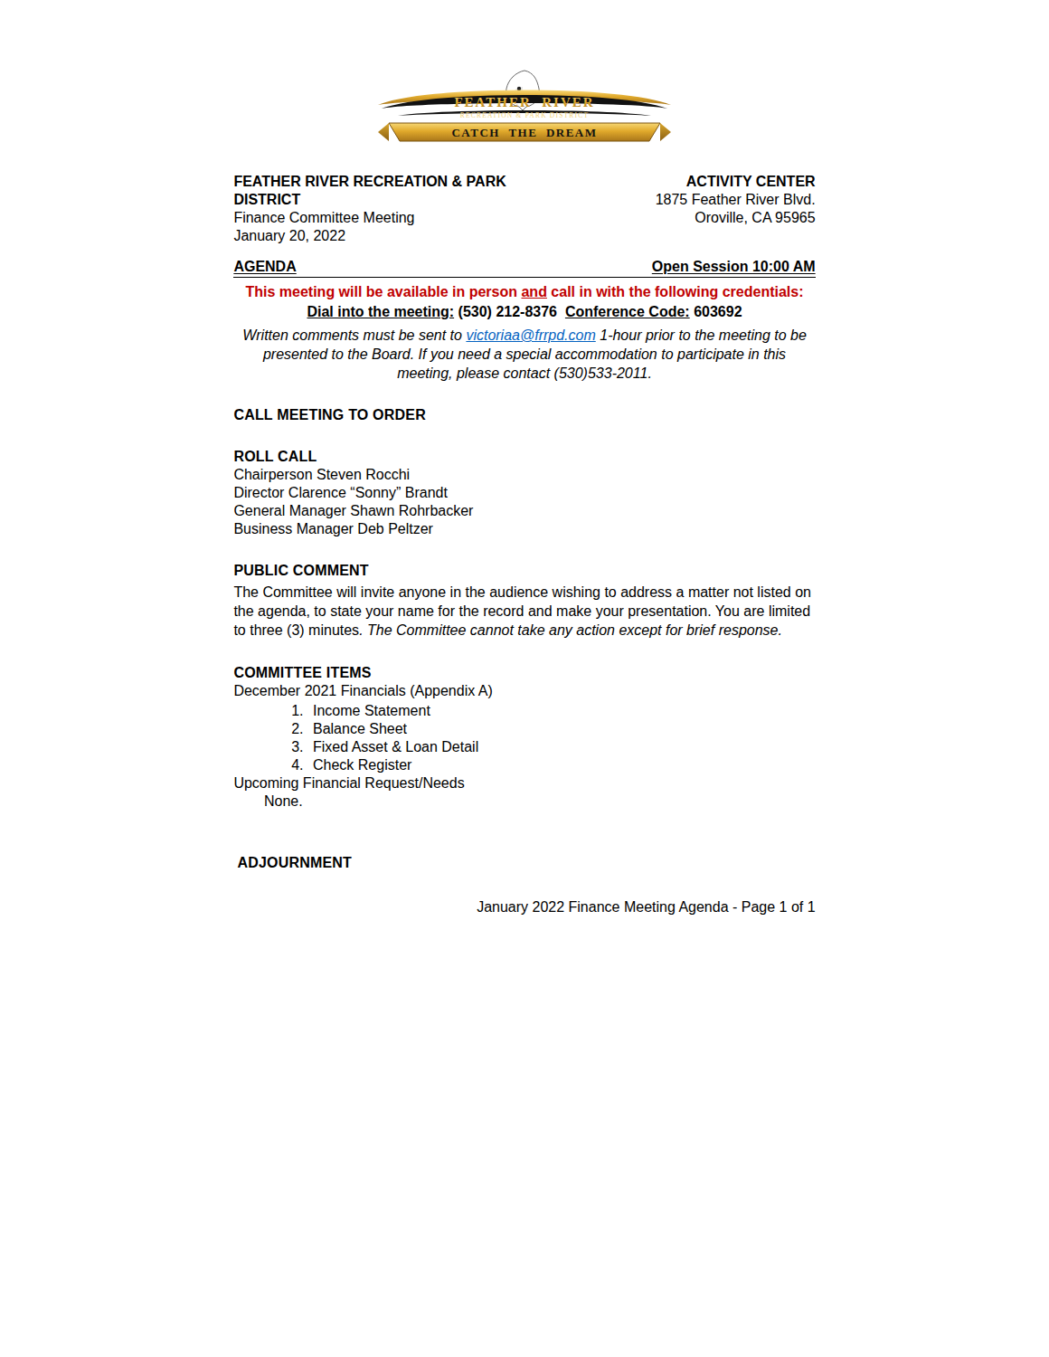FEATHER RIVER RECREATION & PARK DISTRICT CATCH THE DREAM
| FEATHER RIVER RECREATION & PARK DISTRICT Finance Committee Meeting January 20, 2022 | ACTIVITY CENTER 1875 Feather River Blvd. Oroville, CA 95965 |
AGENDA
Open Session 10:00 AM
This meeting will be available in person and call in with the following credentials:
Dial into the meeting: (530) 212-8376 Conference Code: 603692
Written comments must be sent to victoriaa@frrpd.com 1-hour prior to the meeting to be presented to the Board. If you need a special accommodation to participate in this meeting, please contact (530)533-2011.
CALL MEETING TO ORDER
ROLL CALL
Chairperson Steven Rocchi
Director Clarence “Sonny” Brandt
General Manager Shawn Rohrbacker
Business Manager Deb Peltzer
PUBLIC COMMENT
The Committee will invite anyone in the audience wishing to address a matter not listed on the agenda, to state your name for the record and make your presentation. You are limited to three (3) minutes. The Committee cannot take any action except for brief response.
COMMITTEE ITEMS
December 2021 Financials (Appendix A)
Income Statement
Balance Sheet
Fixed Asset & Loan Detail
Check Register
Upcoming Financial Request/Needs
None.
ADJOURNMENT
January 2022 Finance Meeting Agenda - Page 1 of 1